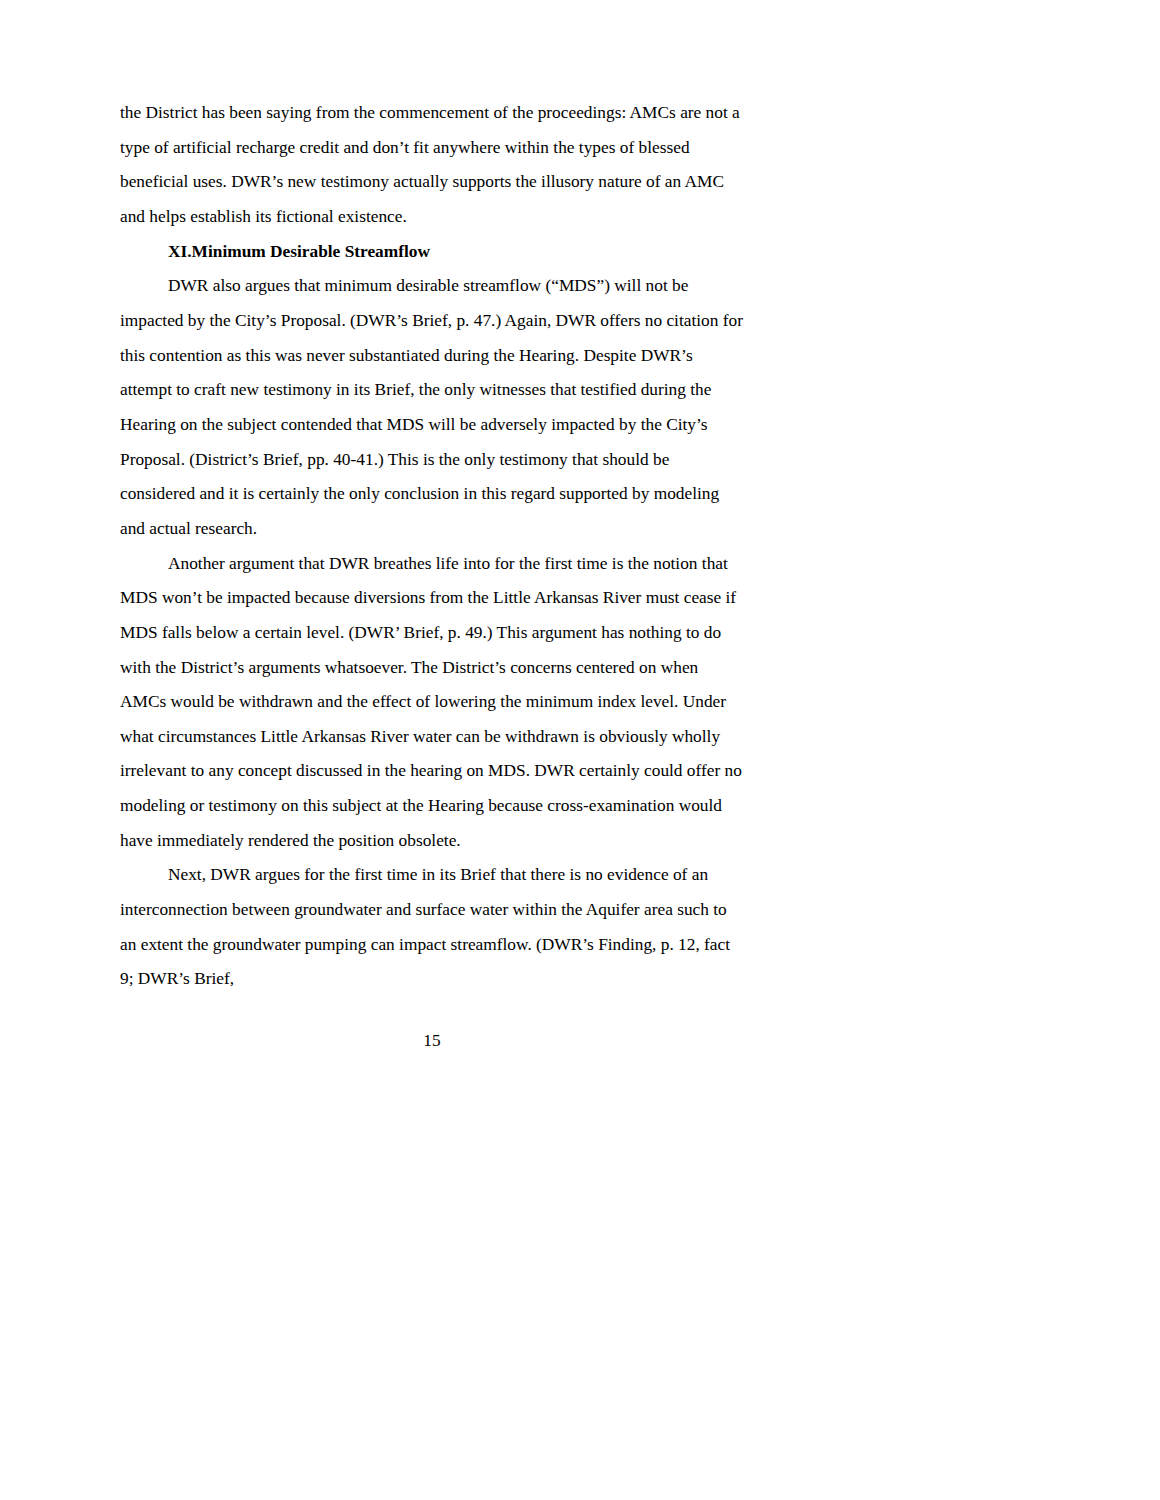the District has been saying from the commencement of the proceedings: AMCs are not a type of artificial recharge credit and don’t fit anywhere within the types of blessed beneficial uses. DWR’s new testimony actually supports the illusory nature of an AMC and helps establish its fictional existence.
XI. Minimum Desirable Streamflow
DWR also argues that minimum desirable streamflow (“MDS”) will not be impacted by the City’s Proposal. (DWR’s Brief, p. 47.) Again, DWR offers no citation for this contention as this was never substantiated during the Hearing. Despite DWR’s attempt to craft new testimony in its Brief, the only witnesses that testified during the Hearing on the subject contended that MDS will be adversely impacted by the City’s Proposal. (District’s Brief, pp. 40-41.) This is the only testimony that should be considered and it is certainly the only conclusion in this regard supported by modeling and actual research.
Another argument that DWR breathes life into for the first time is the notion that MDS won’t be impacted because diversions from the Little Arkansas River must cease if MDS falls below a certain level. (DWR’ Brief, p. 49.) This argument has nothing to do with the District’s arguments whatsoever. The District’s concerns centered on when AMCs would be withdrawn and the effect of lowering the minimum index level. Under what circumstances Little Arkansas River water can be withdrawn is obviously wholly irrelevant to any concept discussed in the hearing on MDS. DWR certainly could offer no modeling or testimony on this subject at the Hearing because cross-examination would have immediately rendered the position obsolete.
Next, DWR argues for the first time in its Brief that there is no evidence of an interconnection between groundwater and surface water within the Aquifer area such to an extent the groundwater pumping can impact streamflow. (DWR’s Finding, p. 12, fact 9; DWR’s Brief,
15